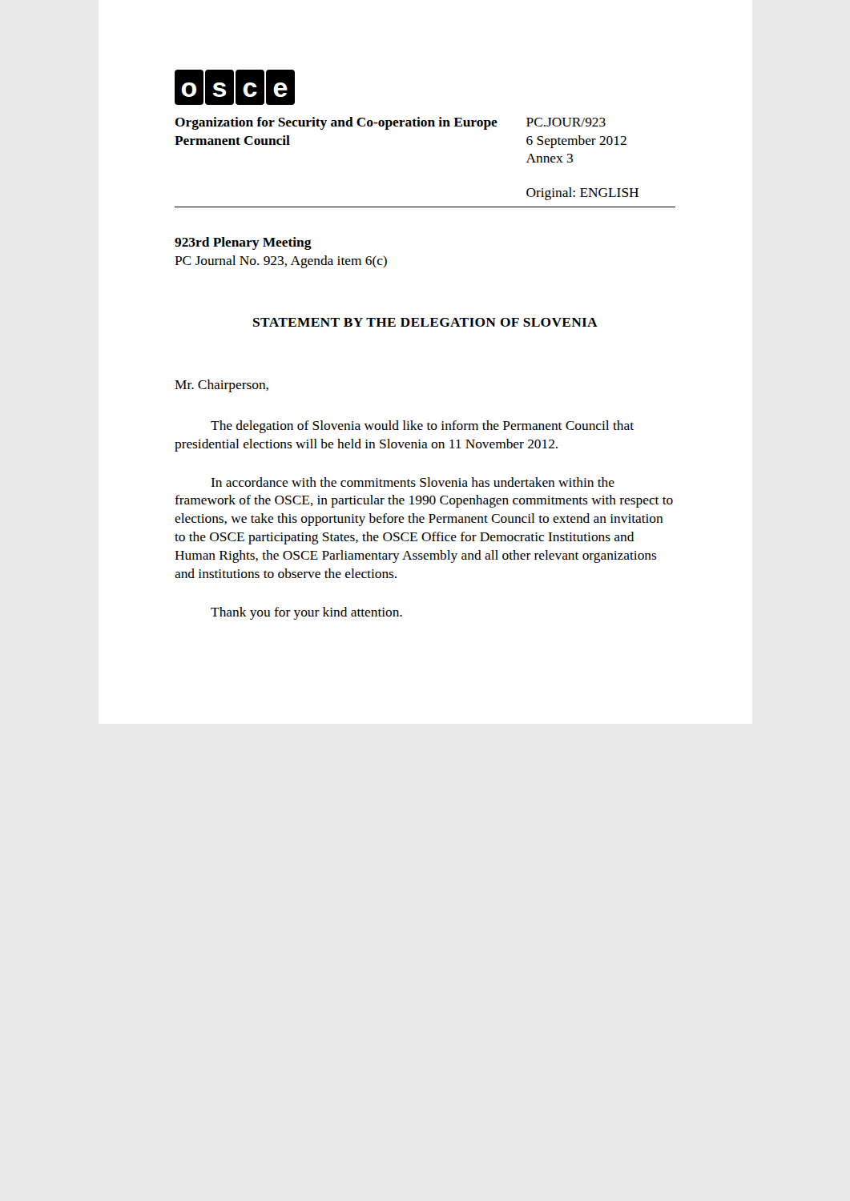o s c e
| Organization for Security and Co-operation in Europe Permanent Council | PC.JOUR/923 6 September 2012 Annex 3 |
| | Original: ENGLISH |
923rd Plenary Meeting
PC Journal No. 923, Agenda item 6(c)
STATEMENT BY THE DELEGATION OF SLOVENIA
Mr. Chairperson,
The delegation of Slovenia would like to inform the Permanent Council that presidential elections will be held in Slovenia on 11 November 2012.
In accordance with the commitments Slovenia has undertaken within the framework of the OSCE, in particular the 1990 Copenhagen commitments with respect to elections, we take this opportunity before the Permanent Council to extend an invitation to the OSCE participating States, the OSCE Office for Democratic Institutions and Human Rights, the OSCE Parliamentary Assembly and all other relevant organizations and institutions to observe the elections.
Thank you for your kind attention.